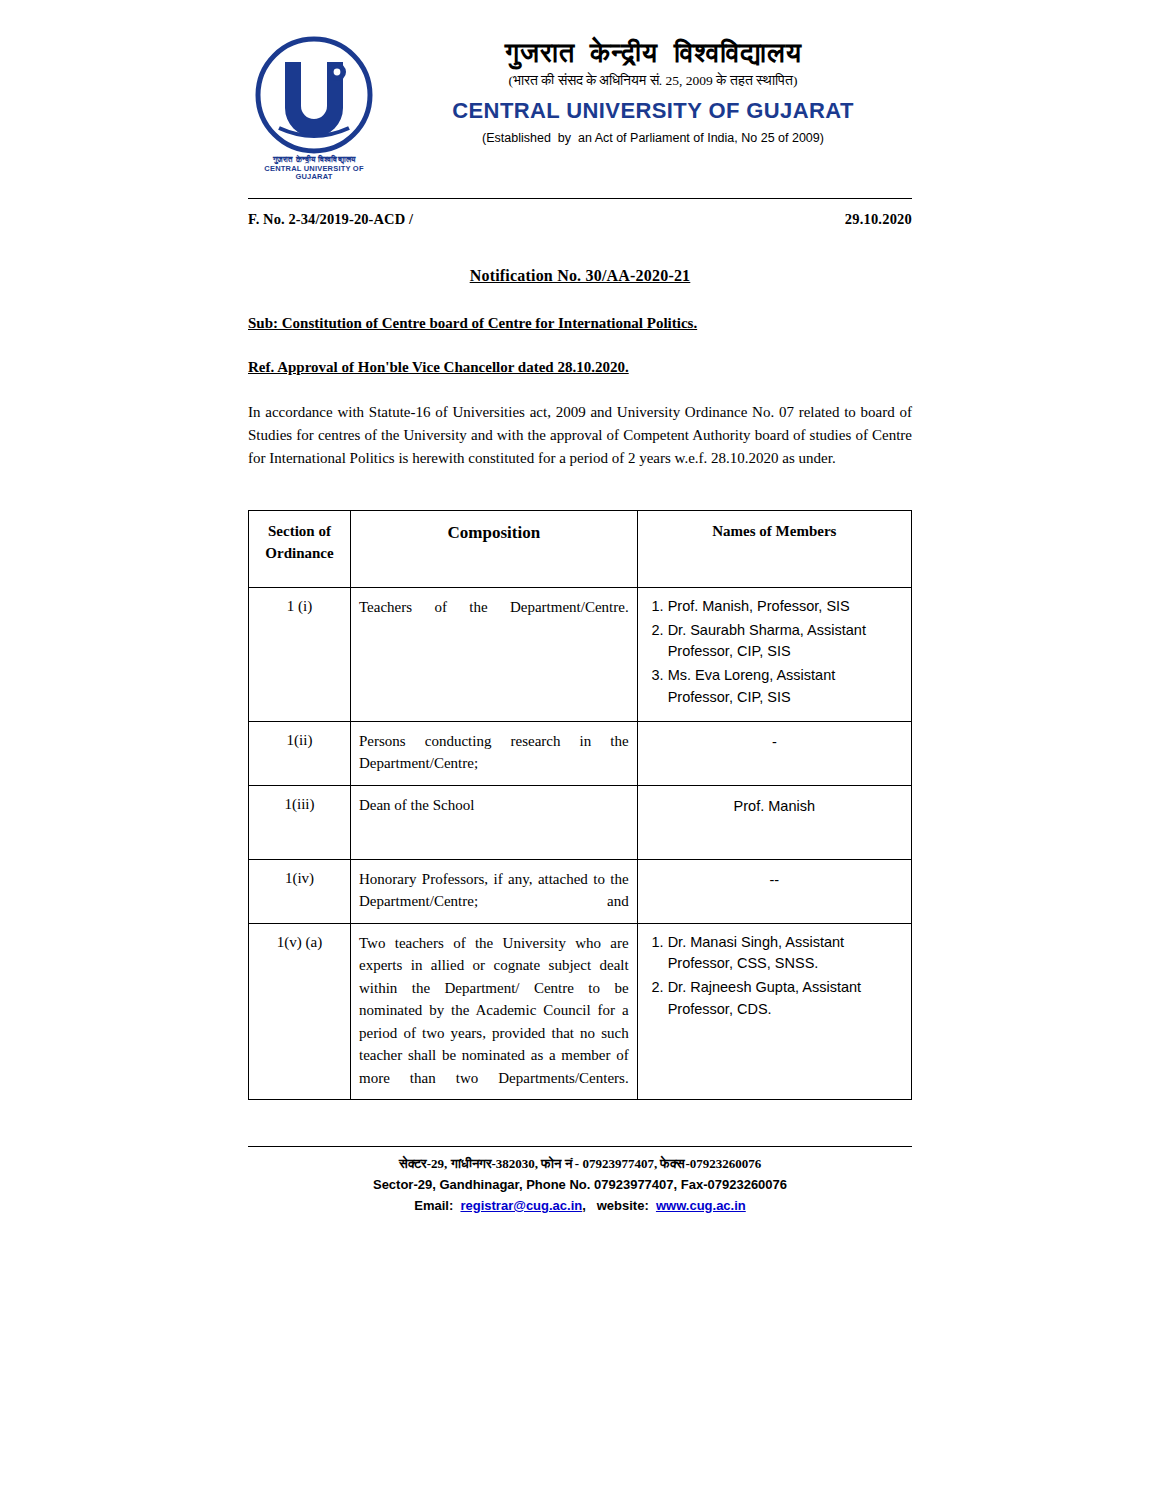गुजरात केन्द्रीय विश्वविद्यालय
CENTRAL UNIVERSITY OF GUJARAT
गुजरात केन्द्रीय विश्वविद्यालय
(भारत की संसद के अधिनियम सं. 25, 2009 के तहत स्थापित)
CENTRAL UNIVERSITY OF GUJARAT
(Established by an Act of Parliament of India, No 25 of 2009)
F. No. 2-34/2019-20-ACD / 29.10.2020
Notification No. 30/AA-2020-21
Sub: Constitution of Centre board of Centre for International Politics.
Ref. Approval of Hon'ble Vice Chancellor dated 28.10.2020.
In accordance with Statute-16 of Universities act, 2009 and University Ordinance No. 07 related to board of Studies for centres of the University and with the approval of Competent Authority board of studies of Centre for International Politics is herewith constituted for a period of 2 years w.e.f. 28.10.2020 as under.
| Section of Ordinance | Composition | Names of Members |
| --- | --- | --- |
| 1 (i) | Teachers of the Department/Centre. | Prof. Manish, Professor, SIS Dr. Saurabh Sharma, Assistant Professor, CIP, SIS Ms. Eva Loreng, Assistant Professor, CIP, SIS |
| 1(ii) | Persons conducting research in the Department/Centre; | - |
| 1(iii) | Dean of the School | Prof. Manish |
| 1(iv) | Honorary Professors, if any, attached to the Department/Centre; and | -- |
| 1(v) (a) | Two teachers of the University who are experts in allied or cognate subject dealt within the Department/ Centre to be nominated by the Academic Council for a period of two years, provided that no such teacher shall be nominated as a member of more than two Departments/Centers. | Dr. Manasi Singh, Assistant Professor, CSS, SNSS. Dr. Rajneesh Gupta, Assistant Professor, CDS. |
सेक्टर-29, गांधीनगर-382030, फोन नं - 07923977407, फेक्स-07923260076
Sector-29, Gandhinagar, Phone No. 07923977407, Fax-07923260076
Email: registrar@cug.ac.in, website: www.cug.ac.in